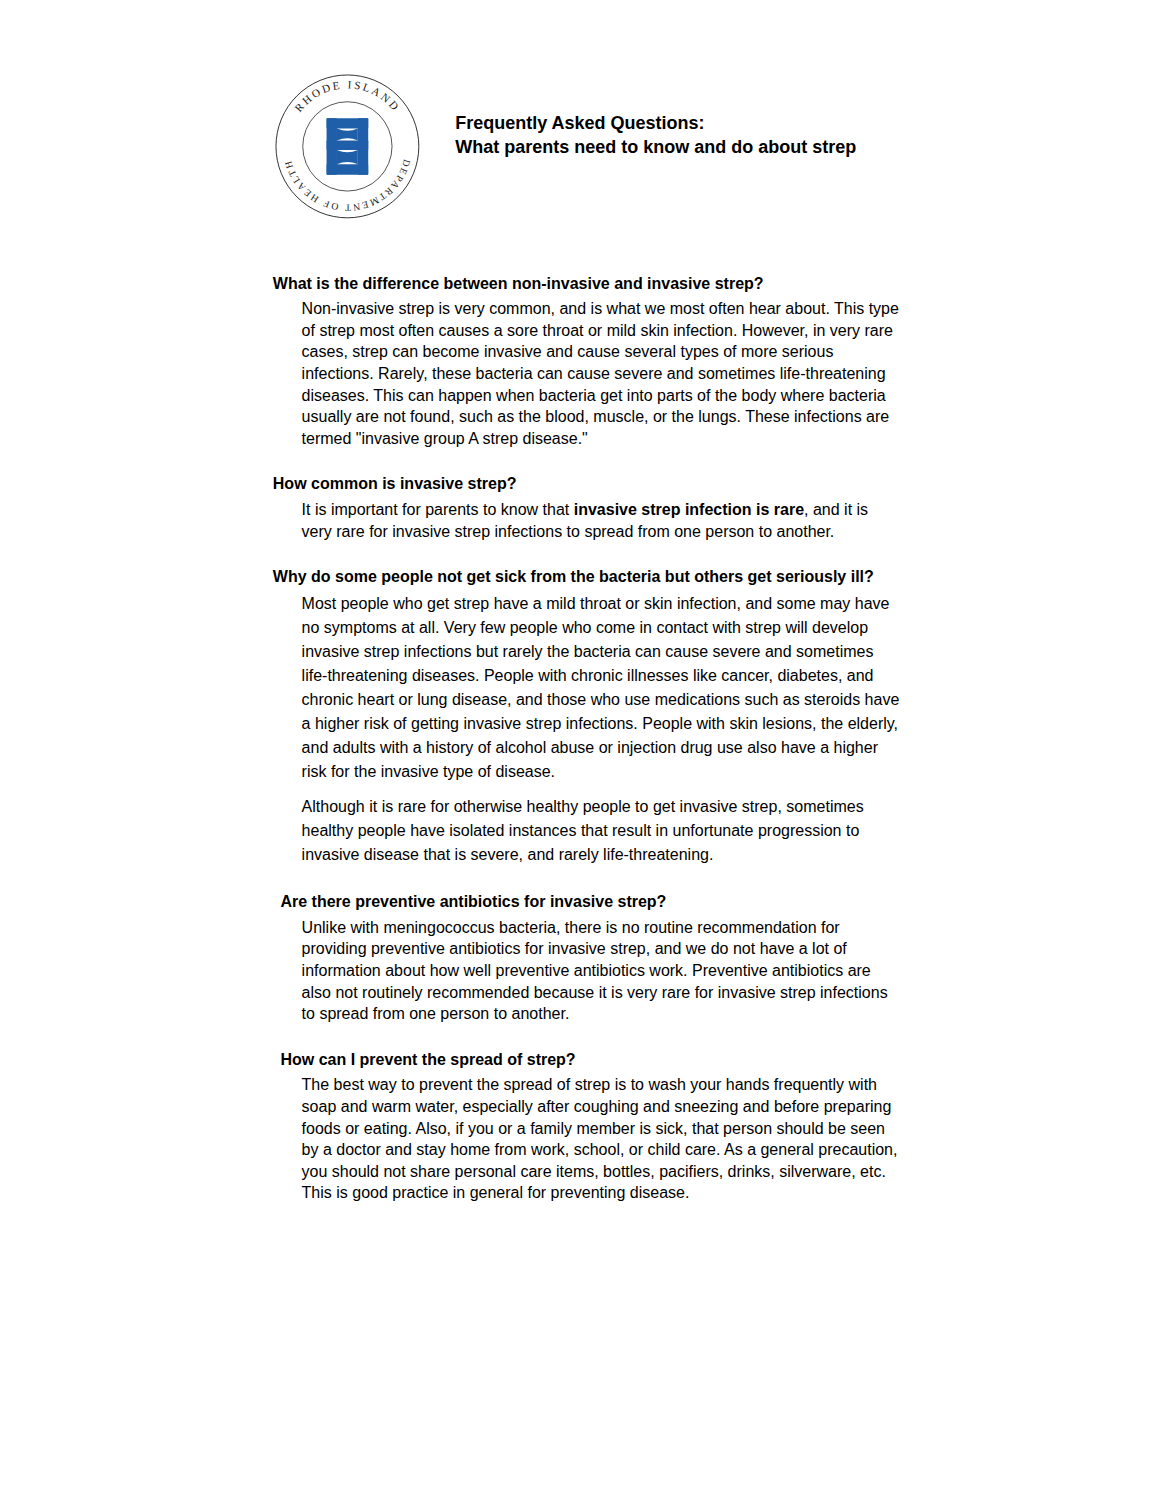RHODE ISLAND DEPARTMENT OF HEALTH
Frequently Asked Questions:
What parents need to know and do about strep
What is the difference between non-invasive and invasive strep?
Non-invasive strep is very common, and is what we most often hear about. This type of strep most often causes a sore throat or mild skin infection. However, in very rare cases, strep can become invasive and cause several types of more serious infections. Rarely, these bacteria can cause severe and sometimes life-threatening diseases. This can happen when bacteria get into parts of the body where bacteria usually are not found, such as the blood, muscle, or the lungs. These infections are termed "invasive group A strep disease."
How common is invasive strep?
It is important for parents to know that invasive strep infection is rare, and it is very rare for invasive strep infections to spread from one person to another.
Why do some people not get sick from the bacteria but others get seriously ill?
Most people who get strep have a mild throat or skin infection, and some may have no symptoms at all. Very few people who come in contact with strep will develop invasive strep infections but rarely the bacteria can cause severe and sometimes life-threatening diseases. People with chronic illnesses like cancer, diabetes, and chronic heart or lung disease, and those who use medications such as steroids have a higher risk of getting invasive strep infections. People with skin lesions, the elderly, and adults with a history of alcohol abuse or injection drug use also have a higher risk for the invasive type of disease.
Although it is rare for otherwise healthy people to get invasive strep, sometimes healthy people have isolated instances that result in unfortunate progression to invasive disease that is severe, and rarely life-threatening.
Are there preventive antibiotics for invasive strep?
Unlike with meningococcus bacteria, there is no routine recommendation for providing preventive antibiotics for invasive strep, and we do not have a lot of information about how well preventive antibiotics work. Preventive antibiotics are also not routinely recommended because it is very rare for invasive strep infections to spread from one person to another.
How can I prevent the spread of strep?
The best way to prevent the spread of strep is to wash your hands frequently with soap and warm water, especially after coughing and sneezing and before preparing foods or eating. Also, if you or a family member is sick, that person should be seen by a doctor and stay home from work, school, or child care. As a general precaution, you should not share personal care items, bottles, pacifiers, drinks, silverware, etc. This is good practice in general for preventing disease.